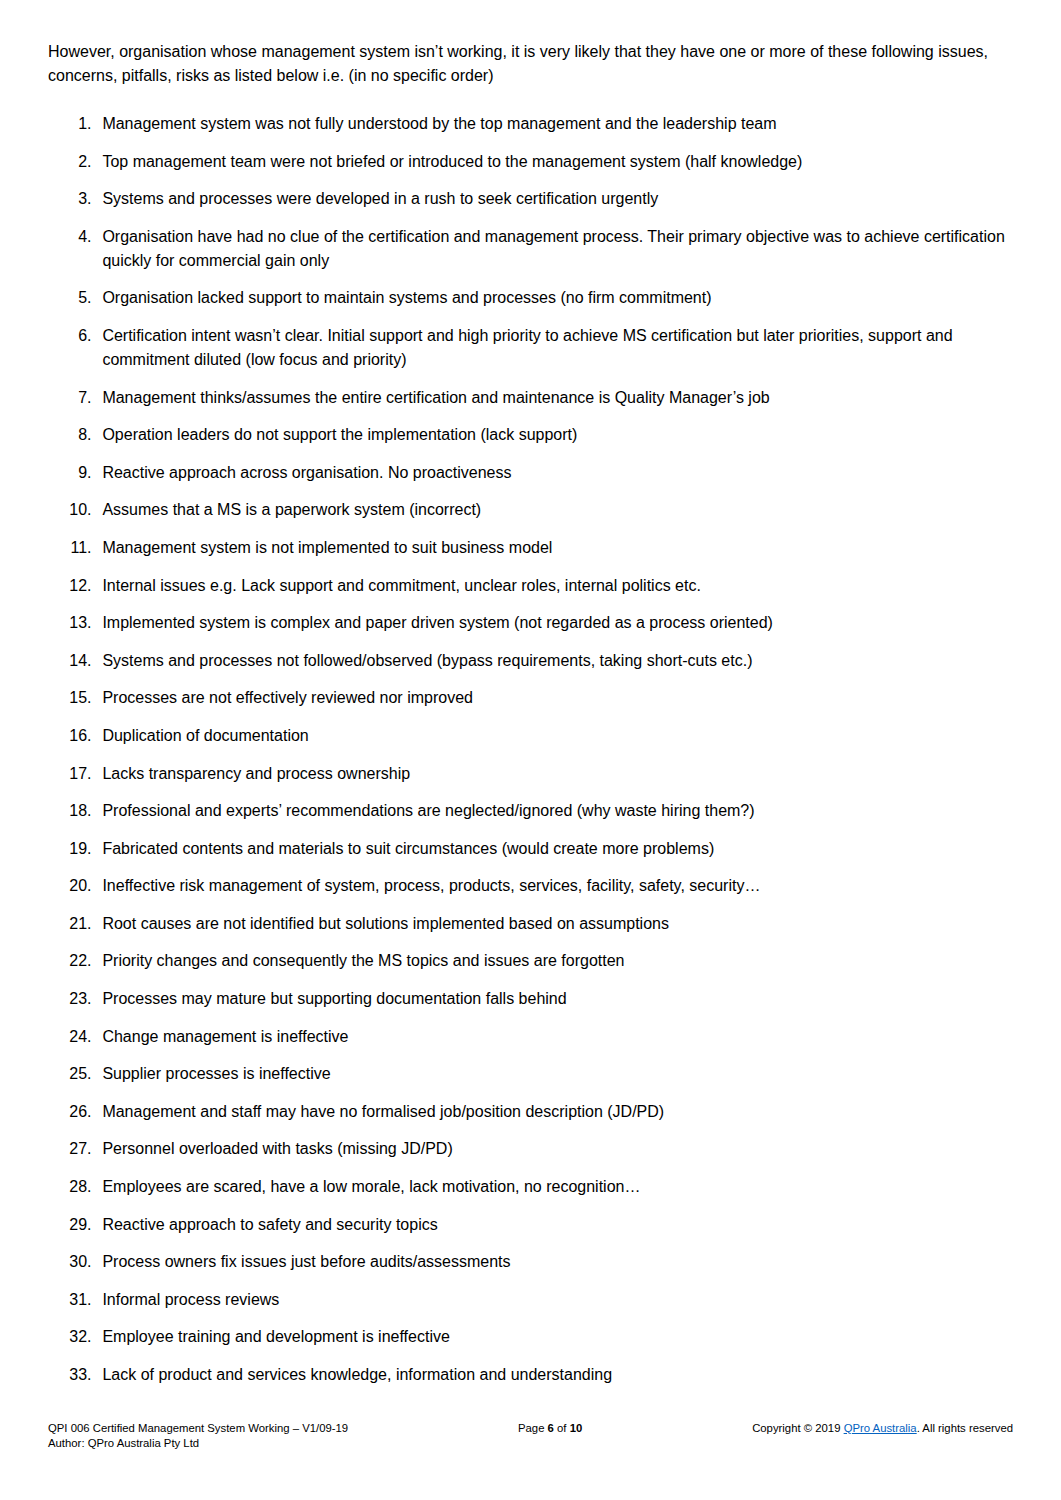However, organisation whose management system isn’t working, it is very likely that they have one or more of these following issues, concerns, pitfalls, risks as listed below i.e. (in no specific order)
Management system was not fully understood by the top management and the leadership team
Top management team were not briefed or introduced to the management system (half knowledge)
Systems and processes were developed in a rush to seek certification urgently
Organisation have had no clue of the certification and management process. Their primary objective was to achieve certification quickly for commercial gain only
Organisation lacked support to maintain systems and processes (no firm commitment)
Certification intent wasn’t clear. Initial support and high priority to achieve MS certification but later priorities, support and commitment diluted (low focus and priority)
Management thinks/assumes the entire certification and maintenance is Quality Manager’s job
Operation leaders do not support the implementation (lack support)
Reactive approach across organisation. No proactiveness
Assumes that a MS is a paperwork system (incorrect)
Management system is not implemented to suit business model
Internal issues e.g. Lack support and commitment, unclear roles, internal politics etc.
Implemented system is complex and paper driven system (not regarded as a process oriented)
Systems and processes not followed/observed (bypass requirements, taking short-cuts etc.)
Processes are not effectively reviewed nor improved
Duplication of documentation
Lacks transparency and process ownership
Professional and experts’ recommendations are neglected/ignored (why waste hiring them?)
Fabricated contents and materials to suit circumstances (would create more problems)
Ineffective risk management of system, process, products, services, facility, safety, security…
Root causes are not identified but solutions implemented based on assumptions
Priority changes and consequently the MS topics and issues are forgotten
Processes may mature but supporting documentation falls behind
Change management is ineffective
Supplier processes is ineffective
Management and staff may have no formalised job/position description (JD/PD)
Personnel overloaded with tasks (missing JD/PD)
Employees are scared, have a low morale, lack motivation, no recognition…
Reactive approach to safety and security topics
Process owners fix issues just before audits/assessments
Informal process reviews
Employee training and development is ineffective
Lack of product and services knowledge, information and understanding
QPI 006 Certified Management System Working – V1/09-19
Author: QPro Australia Pty Ltd
Page 6 of 10
Copyright © 2019 QPro Australia. All rights reserved